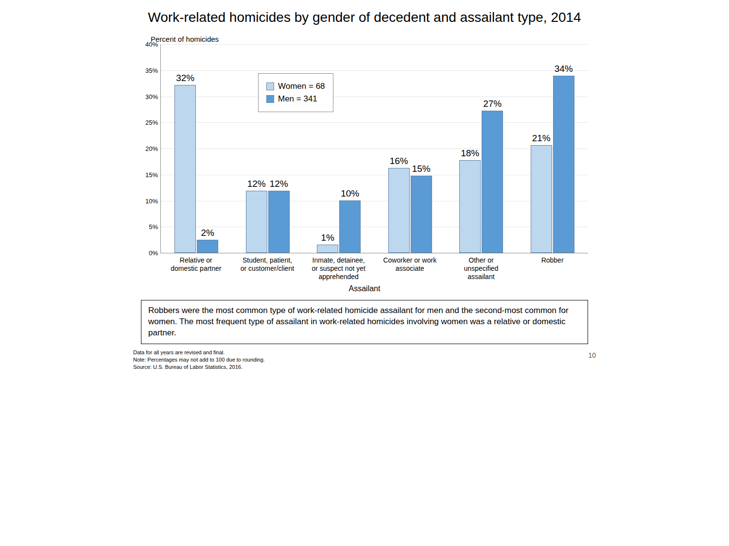Work-related homicides by gender of decedent and assailant type, 2014
Percent of homicides
40%
35%
30%
25%
20%
15%
10%
5%
0%
Women = 68
Men = 341
32%
2%
12%
12%
1%
10%
16%
15%
18%
27%
21%
34%
Relative or
domestic partner
Student, patient,
or customer/client
Inmate, detainee,
or suspect not yet
apprehended
Coworker or work
associate
Other or
unspecified
assailant
Robber
Assailant
Robbers were the most common type of work-related homicide assailant for men and the second-most common for women. The most frequent type of assailant in work-related homicides involving women was a relative or domestic partner.
Data for all years are revised and final.
Note: Percentages may not add to 100 due to rounding.
Source: U.S. Bureau of Labor Statistics, 2016.
10